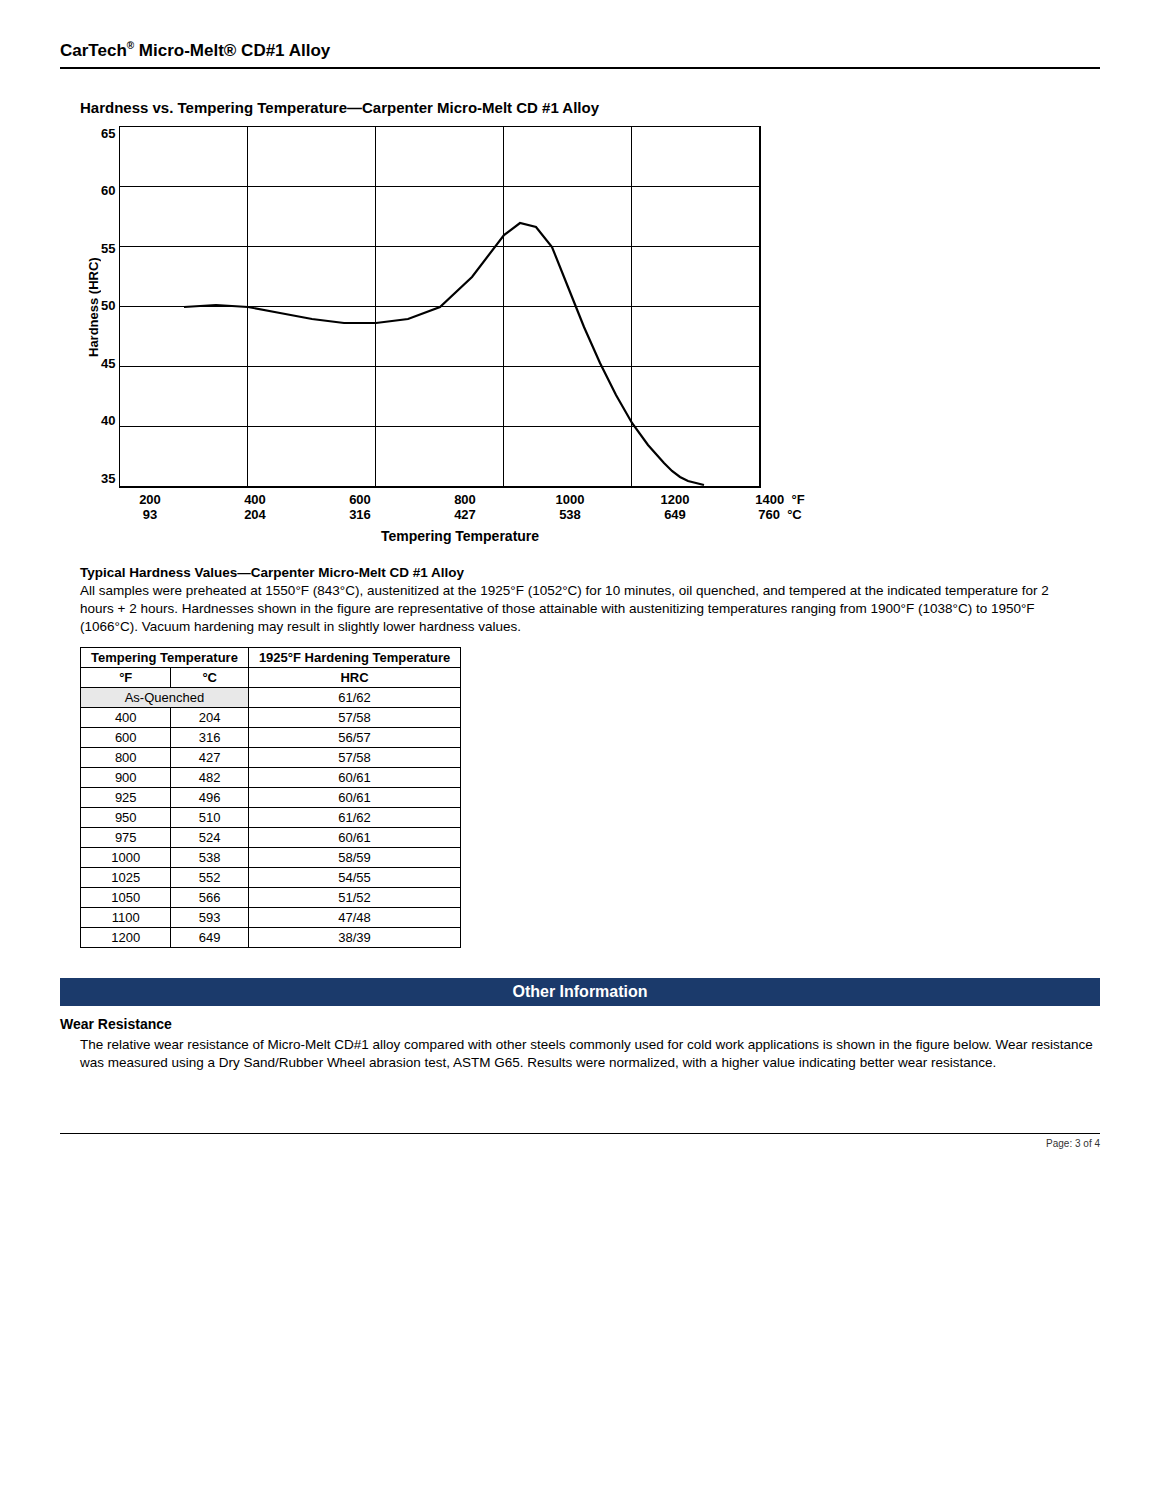CarTech® Micro-Melt® CD#1 Alloy
Hardness vs. Tempering Temperature—Carpenter Micro-Melt CD #1 Alloy
Hardness (HRC)
65
60
55
50
45
40
35
20093
400204
600316
800427
1000538
1200649
1400 °F 760 °C
Tempering Temperature
Typical Hardness Values—Carpenter Micro-Melt CD #1 Alloy
All samples were preheated at 1550°F (843°C), austenitized at the 1925°F (1052°C) for 10 minutes, oil quenched, and tempered at the indicated temperature for 2 hours + 2 hours. Hardnesses shown in the figure are representative of those attainable with austenitizing temperatures ranging from 1900°F (1038°C) to 1950°F (1066°C). Vacuum hardening may result in slightly lower hardness values.
| Tempering Temperature | 1925°F Hardening Temperature |
| --- | --- |
| °F | °C | HRC |
| As-Quenched | 61/62 |
| 400 | 204 | 57/58 |
| 600 | 316 | 56/57 |
| 800 | 427 | 57/58 |
| 900 | 482 | 60/61 |
| 925 | 496 | 60/61 |
| 950 | 510 | 61/62 |
| 975 | 524 | 60/61 |
| 1000 | 538 | 58/59 |
| 1025 | 552 | 54/55 |
| 1050 | 566 | 51/52 |
| 1100 | 593 | 47/48 |
| 1200 | 649 | 38/39 |
Other Information
Wear Resistance
The relative wear resistance of Micro-Melt CD#1 alloy compared with other steels commonly used for cold work applications is shown in the figure below. Wear resistance was measured using a Dry Sand/Rubber Wheel abrasion test, ASTM G65. Results were normalized, with a higher value indicating better wear resistance.
Page: 3 of 4